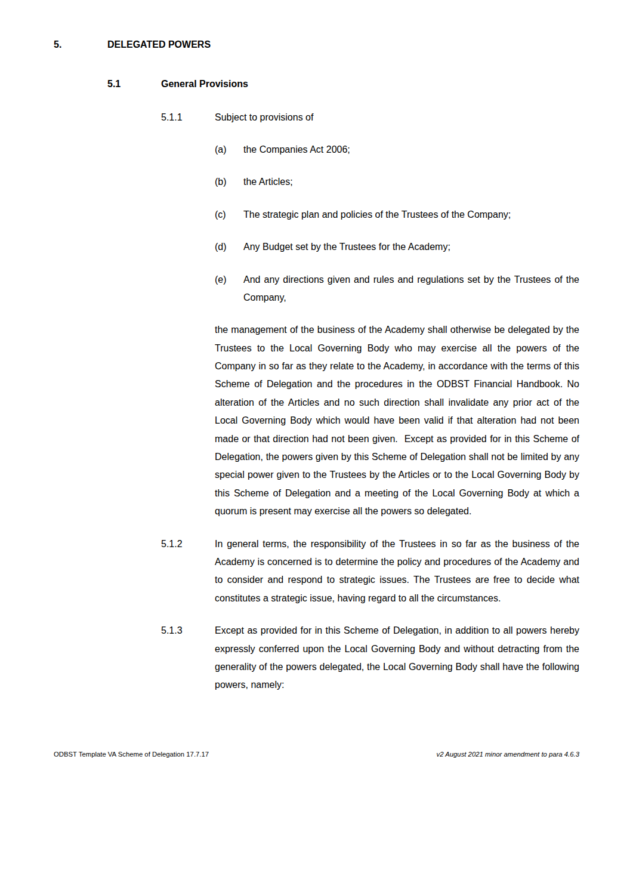5. DELEGATED POWERS
5.1 General Provisions
5.1.1 Subject to provisions of
(a) the Companies Act 2006;
(b) the Articles;
(c) The strategic plan and policies of the Trustees of the Company;
(d) Any Budget set by the Trustees for the Academy;
(e) And any directions given and rules and regulations set by the Trustees of the Company,
the management of the business of the Academy shall otherwise be delegated by the Trustees to the Local Governing Body who may exercise all the powers of the Company in so far as they relate to the Academy, in accordance with the terms of this Scheme of Delegation and the procedures in the ODBST Financial Handbook. No alteration of the Articles and no such direction shall invalidate any prior act of the Local Governing Body which would have been valid if that alteration had not been made or that direction had not been given. Except as provided for in this Scheme of Delegation, the powers given by this Scheme of Delegation shall not be limited by any special power given to the Trustees by the Articles or to the Local Governing Body by this Scheme of Delegation and a meeting of the Local Governing Body at which a quorum is present may exercise all the powers so delegated.
5.1.2 In general terms, the responsibility of the Trustees in so far as the business of the Academy is concerned is to determine the policy and procedures of the Academy and to consider and respond to strategic issues. The Trustees are free to decide what constitutes a strategic issue, having regard to all the circumstances.
5.1.3 Except as provided for in this Scheme of Delegation, in addition to all powers hereby expressly conferred upon the Local Governing Body and without detracting from the generality of the powers delegated, the Local Governing Body shall have the following powers, namely:
ODBST Template VA Scheme of Delegation 17.7.17 v2 August 2021 minor amendment to para 4.6.3